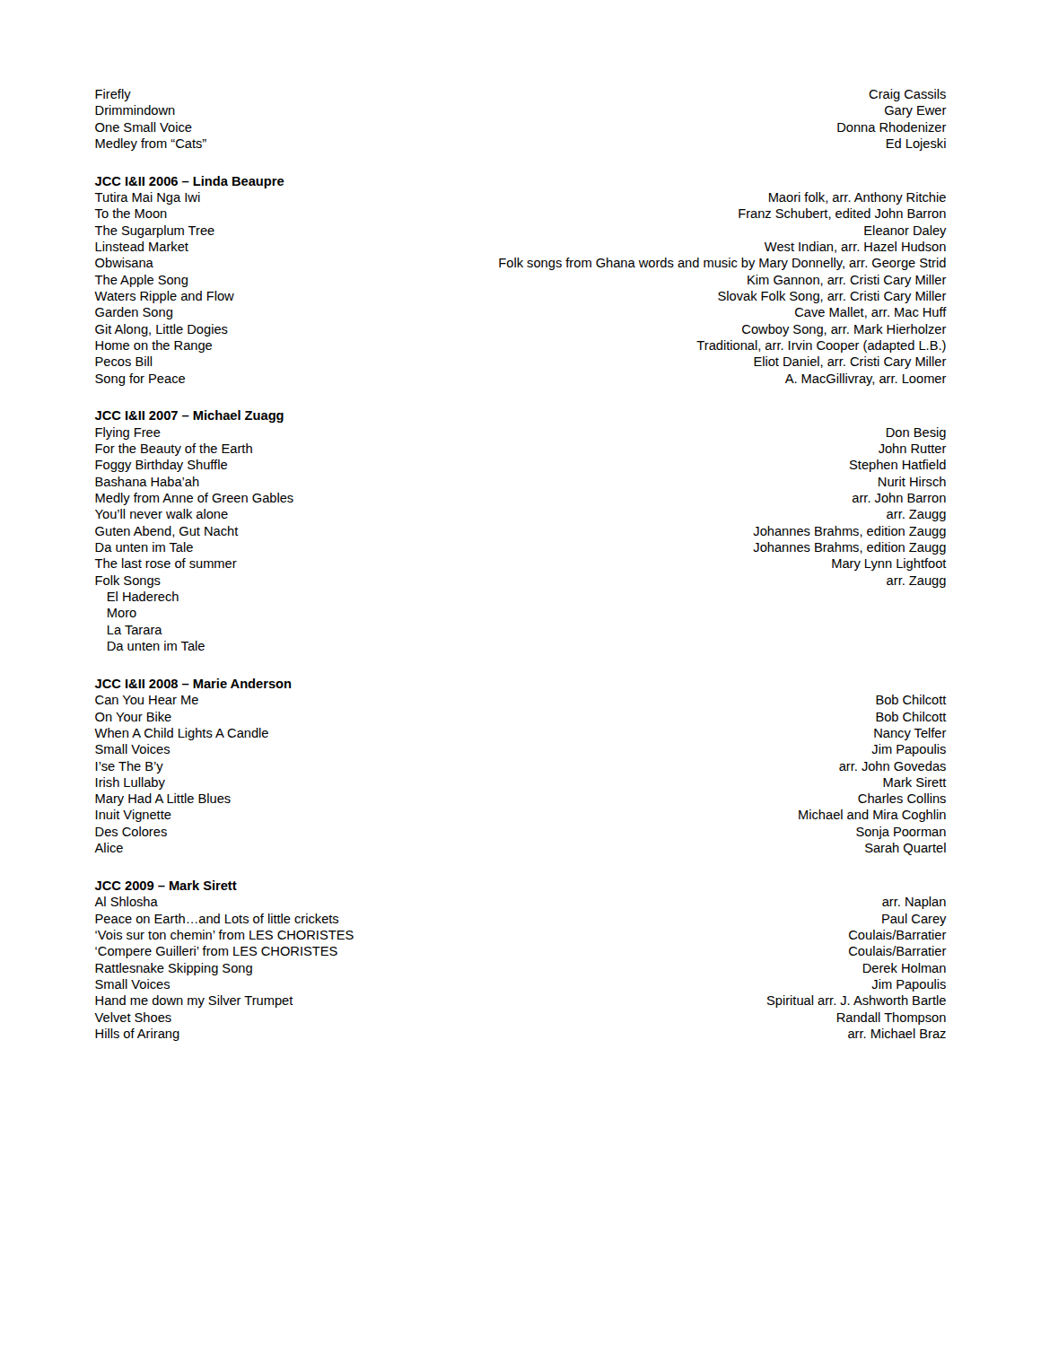| Firefly | Craig Cassils |
| Drimmindown | Gary Ewer |
| One Small Voice | Donna Rhodenizer |
| Medley from “Cats” | Ed Lojeski |
JCC I&II 2006 – Linda Beaupre
| Tutira Mai Nga Iwi | Maori folk, arr. Anthony Ritchie |
| To the Moon | Franz Schubert, edited John Barron |
| The Sugarplum Tree | Eleanor Daley |
| Linstead Market | West Indian, arr. Hazel Hudson |
| Obwisana | Folk songs from Ghana words and music by Mary Donnelly, arr. George Strid |
| The Apple Song | Kim Gannon, arr. Cristi Cary Miller |
| Waters Ripple and Flow | Slovak Folk Song, arr. Cristi Cary Miller |
| Garden Song | Cave Mallet, arr. Mac Huff |
| Git Along, Little Dogies | Cowboy Song, arr. Mark Hierholzer |
| Home on the Range | Traditional, arr. Irvin Cooper (adapted L.B.) |
| Pecos Bill | Eliot Daniel, arr. Cristi Cary Miller |
| Song for Peace | A. MacGillivray, arr. Loomer |
JCC I&II 2007 – Michael Zuagg
| Flying Free | Don Besig |
| For the Beauty of the Earth | John Rutter |
| Foggy Birthday Shuffle | Stephen Hatfield |
| Bashana Haba’ah | Nurit Hirsch |
| Medly from Anne of Green Gables | arr. John Barron |
| You’ll never walk alone | arr. Zaugg |
| Guten Abend, Gut Nacht | Johannes Brahms, edition Zaugg |
| Da unten im Tale | Johannes Brahms, edition Zaugg |
| The last rose of summer | Mary Lynn Lightfoot |
| Folk Songs | arr. Zaugg |
| El Haderech | |
| Moro | |
| La Tarara | |
| Da unten im Tale | |
JCC I&II 2008 – Marie Anderson
| Can You Hear Me | Bob Chilcott |
| On Your Bike | Bob Chilcott |
| When A Child Lights A Candle | Nancy Telfer |
| Small Voices | Jim Papoulis |
| I’se The B’y | arr. John Govedas |
| Irish Lullaby | Mark Sirett |
| Mary Had A Little Blues | Charles Collins |
| Inuit Vignette | Michael and Mira Coghlin |
| Des Colores | Sonja Poorman |
| Alice | Sarah Quartel |
JCC 2009 – Mark Sirett
| Al Shlosha | arr. Naplan |
| Peace on Earth…and Lots of little crickets | Paul Carey |
| ‘Vois sur ton chemin’ from LES CHORISTES | Coulais/Barratier |
| ‘Compere Guilleri’ from LES CHORISTES | Coulais/Barratier |
| Rattlesnake Skipping Song | Derek Holman |
| Small Voices | Jim Papoulis |
| Hand me down my Silver Trumpet | Spiritual arr. J. Ashworth Bartle |
| Velvet Shoes | Randall Thompson |
| Hills of Arirang | arr. Michael Braz |